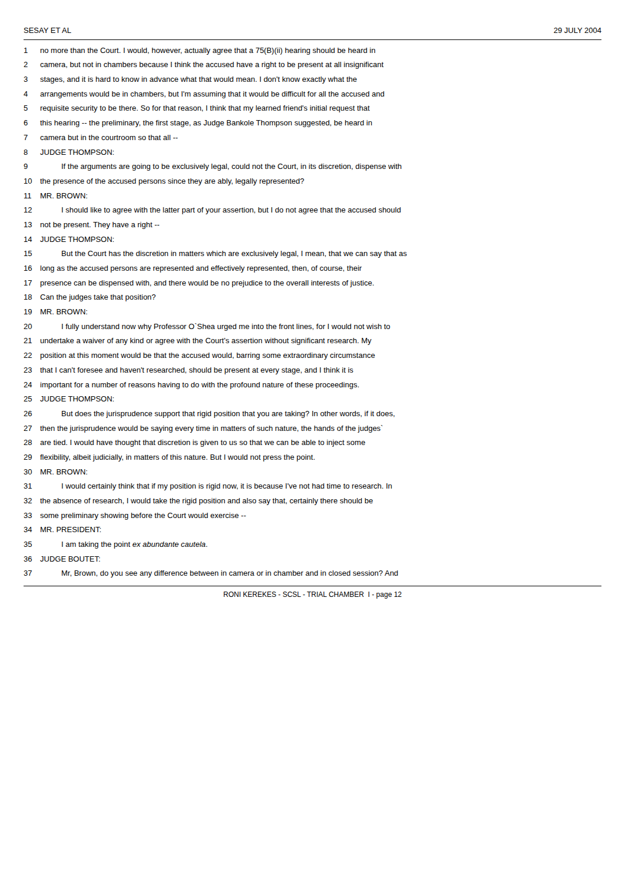SESAY ET AL 29 JULY 2004
| 1 | no more than the Court. I would, however, actually agree that a 75(B)(ii) hearing should be heard in |
| 2 | camera, but not in chambers because I think the accused have a right to be present at all insignificant |
| 3 | stages, and it is hard to know in advance what that would mean. I don't know exactly what the |
| 4 | arrangements would be in chambers, but I'm assuming that it would be difficult for all the accused and |
| 5 | requisite security to be there. So for that reason, I think that my learned friend's initial request that |
| 6 | this hearing -- the preliminary, the first stage, as Judge Bankole Thompson suggested, be heard in |
| 7 | camera but in the courtroom so that all -- |
| 8 | JUDGE THOMPSON: |
| 9 | If the arguments are going to be exclusively legal, could not the Court, in its discretion, dispense with |
| 10 | the presence of the accused persons since they are ably, legally represented? |
| 11 | MR. BROWN: |
| 12 | I should like to agree with the latter part of your assertion, but I do not agree that the accused should |
| 13 | not be present. They have a right -- |
| 14 | JUDGE THOMPSON: |
| 15 | But the Court has the discretion in matters which are exclusively legal, I mean, that we can say that as |
| 16 | long as the accused persons are represented and effectively represented, then, of course, their |
| 17 | presence can be dispensed with, and there would be no prejudice to the overall interests of justice. |
| 18 | Can the judges take that position? |
| 19 | MR. BROWN: |
| 20 | I fully understand now why Professor O`Shea urged me into the front lines, for I would not wish to |
| 21 | undertake a waiver of any kind or agree with the Court's assertion without significant research. My |
| 22 | position at this moment would be that the accused would, barring some extraordinary circumstance |
| 23 | that I can't foresee and haven't researched, should be present at every stage, and I think it is |
| 24 | important for a number of reasons having to do with the profound nature of these proceedings. |
| 25 | JUDGE THOMPSON: |
| 26 | But does the jurisprudence support that rigid position that you are taking? In other words, if it does, |
| 27 | then the jurisprudence would be saying every time in matters of such nature, the hands of the judges` |
| 28 | are tied. I would have thought that discretion is given to us so that we can be able to inject some |
| 29 | flexibility, albeit judicially, in matters of this nature. But I would not press the point. |
| 30 | MR. BROWN: |
| 31 | I would certainly think that if my position is rigid now, it is because I've not had time to research. In |
| 32 | the absence of research, I would take the rigid position and also say that, certainly there should be |
| 33 | some preliminary showing before the Court would exercise -- |
| 34 | MR. PRESIDENT: |
| 35 | I am taking the point ex abundante cautela . |
| 36 | JUDGE BOUTET: |
| 37 | Mr, Brown, do you see any difference between in camera or in chamber and in closed session? And |
RONI KEREKES - SCSL - TRIAL CHAMBER I - page 12